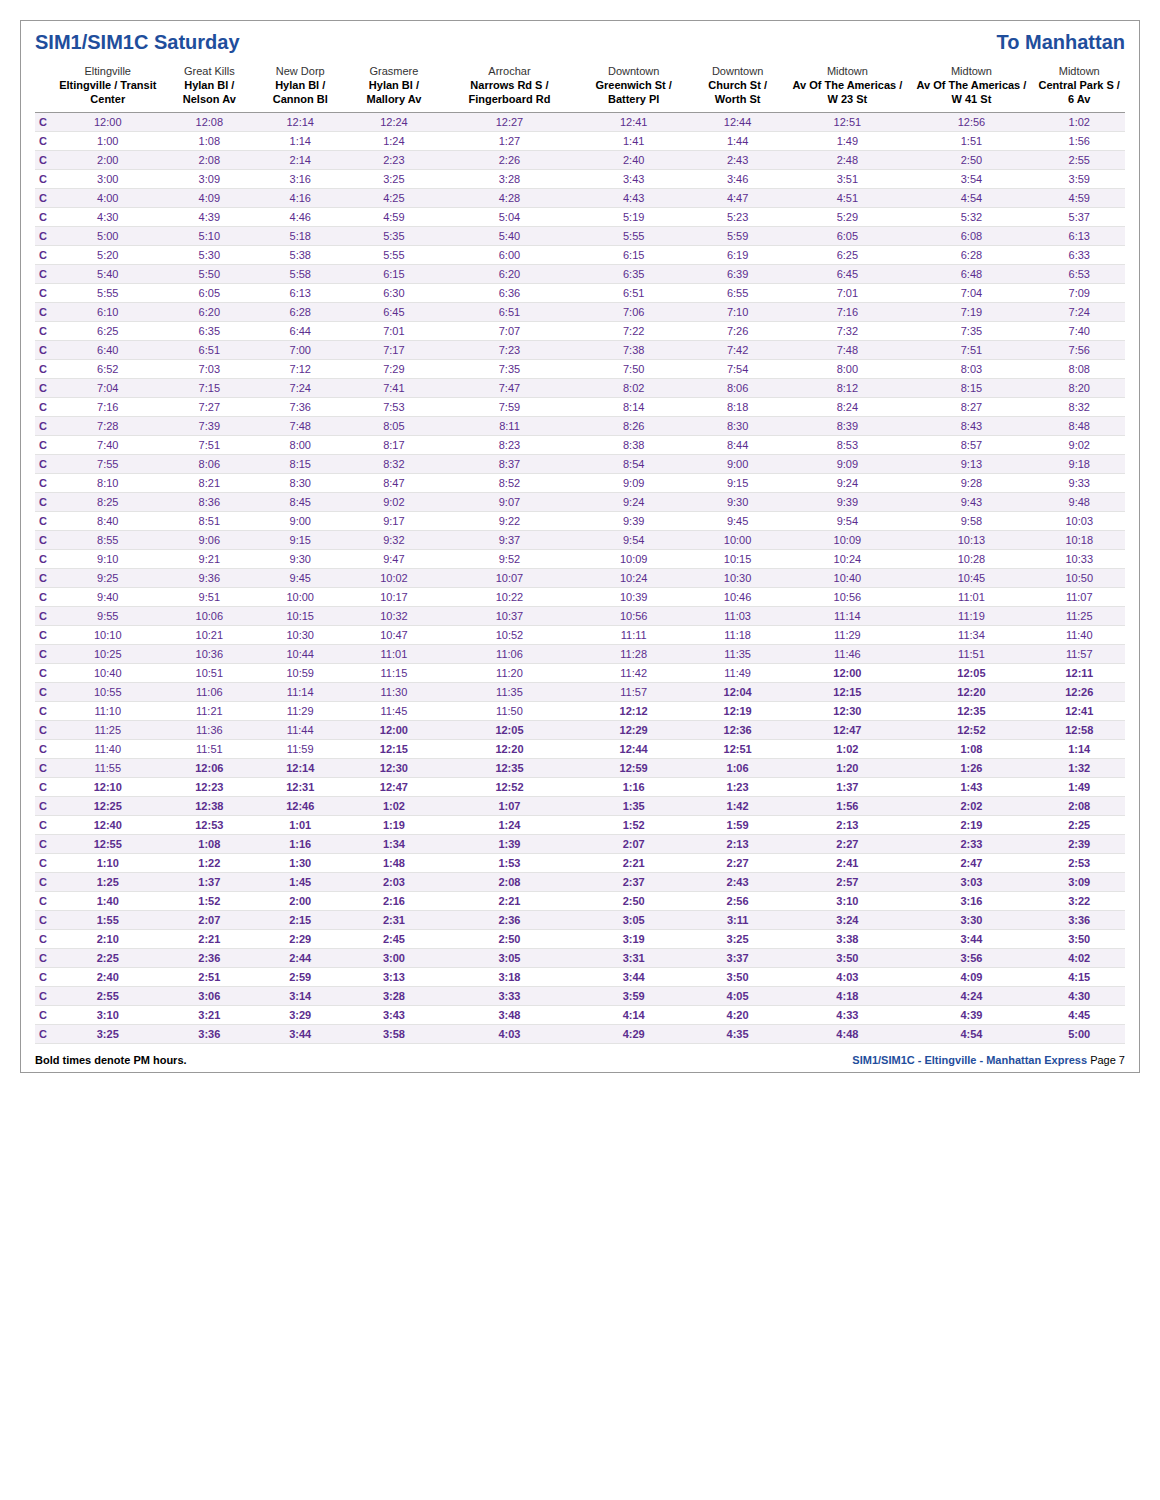SIM1/SIM1C Saturday
To Manhattan
| | Eltingville Eltingville / Transit Center | Great Kills Hylan Bl / Nelson Av | New Dorp Hylan Bl / Cannon Bl | Grasmere Hylan Bl / Mallory Av | Arrochar Narrows Rd S / Fingerboard Rd | Downtown Greenwich St / Battery Pl | Downtown Church St / Worth St | Midtown Av Of The Americas / W 23 St | Midtown Av Of The Americas / W 41 St | Midtown Central Park S / 6 Av |
| --- | --- | --- | --- | --- | --- | --- | --- | --- | --- | --- |
| C | 12:00 | 12:08 | 12:14 | 12:24 | 12:27 | 12:41 | 12:44 | 12:51 | 12:56 | 1:02 |
| C | 1:00 | 1:08 | 1:14 | 1:24 | 1:27 | 1:41 | 1:44 | 1:49 | 1:51 | 1:56 |
| C | 2:00 | 2:08 | 2:14 | 2:23 | 2:26 | 2:40 | 2:43 | 2:48 | 2:50 | 2:55 |
| C | 3:00 | 3:09 | 3:16 | 3:25 | 3:28 | 3:43 | 3:46 | 3:51 | 3:54 | 3:59 |
| C | 4:00 | 4:09 | 4:16 | 4:25 | 4:28 | 4:43 | 4:47 | 4:51 | 4:54 | 4:59 |
| C | 4:30 | 4:39 | 4:46 | 4:59 | 5:04 | 5:19 | 5:23 | 5:29 | 5:32 | 5:37 |
| C | 5:00 | 5:10 | 5:18 | 5:35 | 5:40 | 5:55 | 5:59 | 6:05 | 6:08 | 6:13 |
| C | 5:20 | 5:30 | 5:38 | 5:55 | 6:00 | 6:15 | 6:19 | 6:25 | 6:28 | 6:33 |
| C | 5:40 | 5:50 | 5:58 | 6:15 | 6:20 | 6:35 | 6:39 | 6:45 | 6:48 | 6:53 |
| C | 5:55 | 6:05 | 6:13 | 6:30 | 6:36 | 6:51 | 6:55 | 7:01 | 7:04 | 7:09 |
| C | 6:10 | 6:20 | 6:28 | 6:45 | 6:51 | 7:06 | 7:10 | 7:16 | 7:19 | 7:24 |
| C | 6:25 | 6:35 | 6:44 | 7:01 | 7:07 | 7:22 | 7:26 | 7:32 | 7:35 | 7:40 |
| C | 6:40 | 6:51 | 7:00 | 7:17 | 7:23 | 7:38 | 7:42 | 7:48 | 7:51 | 7:56 |
| C | 6:52 | 7:03 | 7:12 | 7:29 | 7:35 | 7:50 | 7:54 | 8:00 | 8:03 | 8:08 |
| C | 7:04 | 7:15 | 7:24 | 7:41 | 7:47 | 8:02 | 8:06 | 8:12 | 8:15 | 8:20 |
| C | 7:16 | 7:27 | 7:36 | 7:53 | 7:59 | 8:14 | 8:18 | 8:24 | 8:27 | 8:32 |
| C | 7:28 | 7:39 | 7:48 | 8:05 | 8:11 | 8:26 | 8:30 | 8:39 | 8:43 | 8:48 |
| C | 7:40 | 7:51 | 8:00 | 8:17 | 8:23 | 8:38 | 8:44 | 8:53 | 8:57 | 9:02 |
| C | 7:55 | 8:06 | 8:15 | 8:32 | 8:37 | 8:54 | 9:00 | 9:09 | 9:13 | 9:18 |
| C | 8:10 | 8:21 | 8:30 | 8:47 | 8:52 | 9:09 | 9:15 | 9:24 | 9:28 | 9:33 |
| C | 8:25 | 8:36 | 8:45 | 9:02 | 9:07 | 9:24 | 9:30 | 9:39 | 9:43 | 9:48 |
| C | 8:40 | 8:51 | 9:00 | 9:17 | 9:22 | 9:39 | 9:45 | 9:54 | 9:58 | 10:03 |
| C | 8:55 | 9:06 | 9:15 | 9:32 | 9:37 | 9:54 | 10:00 | 10:09 | 10:13 | 10:18 |
| C | 9:10 | 9:21 | 9:30 | 9:47 | 9:52 | 10:09 | 10:15 | 10:24 | 10:28 | 10:33 |
| C | 9:25 | 9:36 | 9:45 | 10:02 | 10:07 | 10:24 | 10:30 | 10:40 | 10:45 | 10:50 |
| C | 9:40 | 9:51 | 10:00 | 10:17 | 10:22 | 10:39 | 10:46 | 10:56 | 11:01 | 11:07 |
| C | 9:55 | 10:06 | 10:15 | 10:32 | 10:37 | 10:56 | 11:03 | 11:14 | 11:19 | 11:25 |
| C | 10:10 | 10:21 | 10:30 | 10:47 | 10:52 | 11:11 | 11:18 | 11:29 | 11:34 | 11:40 |
| C | 10:25 | 10:36 | 10:44 | 11:01 | 11:06 | 11:28 | 11:35 | 11:46 | 11:51 | 11:57 |
| C | 10:40 | 10:51 | 10:59 | 11:15 | 11:20 | 11:42 | 11:49 | 12:00 | 12:05 | 12:11 |
| C | 10:55 | 11:06 | 11:14 | 11:30 | 11:35 | 11:57 | 12:04 | 12:15 | 12:20 | 12:26 |
| C | 11:10 | 11:21 | 11:29 | 11:45 | 11:50 | 12:12 | 12:19 | 12:30 | 12:35 | 12:41 |
| C | 11:25 | 11:36 | 11:44 | 12:00 | 12:05 | 12:29 | 12:36 | 12:47 | 12:52 | 12:58 |
| C | 11:40 | 11:51 | 11:59 | 12:15 | 12:20 | 12:44 | 12:51 | 1:02 | 1:08 | 1:14 |
| C | 11:55 | 12:06 | 12:14 | 12:30 | 12:35 | 12:59 | 1:06 | 1:20 | 1:26 | 1:32 |
| C | 12:10 | 12:23 | 12:31 | 12:47 | 12:52 | 1:16 | 1:23 | 1:37 | 1:43 | 1:49 |
| C | 12:25 | 12:38 | 12:46 | 1:02 | 1:07 | 1:35 | 1:42 | 1:56 | 2:02 | 2:08 |
| C | 12:40 | 12:53 | 1:01 | 1:19 | 1:24 | 1:52 | 1:59 | 2:13 | 2:19 | 2:25 |
| C | 12:55 | 1:08 | 1:16 | 1:34 | 1:39 | 2:07 | 2:13 | 2:27 | 2:33 | 2:39 |
| C | 1:10 | 1:22 | 1:30 | 1:48 | 1:53 | 2:21 | 2:27 | 2:41 | 2:47 | 2:53 |
| C | 1:25 | 1:37 | 1:45 | 2:03 | 2:08 | 2:37 | 2:43 | 2:57 | 3:03 | 3:09 |
| C | 1:40 | 1:52 | 2:00 | 2:16 | 2:21 | 2:50 | 2:56 | 3:10 | 3:16 | 3:22 |
| C | 1:55 | 2:07 | 2:15 | 2:31 | 2:36 | 3:05 | 3:11 | 3:24 | 3:30 | 3:36 |
| C | 2:10 | 2:21 | 2:29 | 2:45 | 2:50 | 3:19 | 3:25 | 3:38 | 3:44 | 3:50 |
| C | 2:25 | 2:36 | 2:44 | 3:00 | 3:05 | 3:31 | 3:37 | 3:50 | 3:56 | 4:02 |
| C | 2:40 | 2:51 | 2:59 | 3:13 | 3:18 | 3:44 | 3:50 | 4:03 | 4:09 | 4:15 |
| C | 2:55 | 3:06 | 3:14 | 3:28 | 3:33 | 3:59 | 4:05 | 4:18 | 4:24 | 4:30 |
| C | 3:10 | 3:21 | 3:29 | 3:43 | 3:48 | 4:14 | 4:20 | 4:33 | 4:39 | 4:45 |
| C | 3:25 | 3:36 | 3:44 | 3:58 | 4:03 | 4:29 | 4:35 | 4:48 | 4:54 | 5:00 |
Bold times denote PM hours.
SIM1/SIM1C - Eltingville - Manhattan Express Page 7